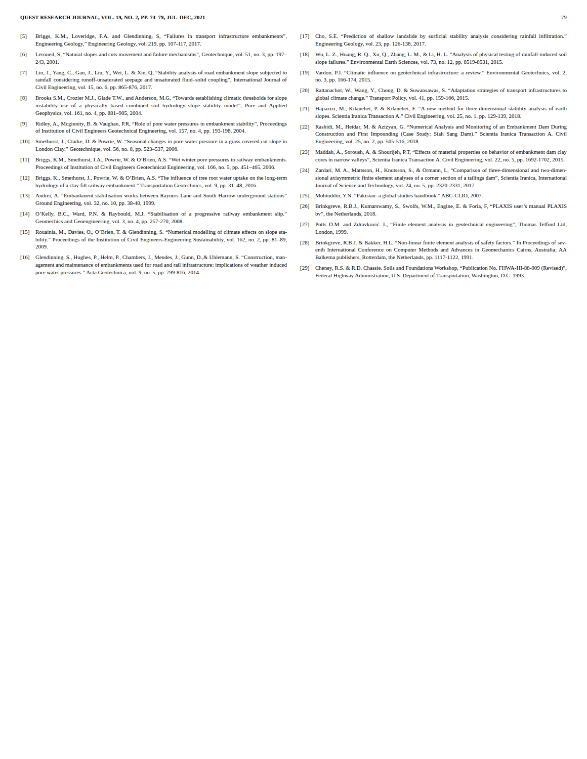Quest Research Journal, Vol. 19, No. 2, pp. 74–79, Jul–Dec, 2021 79
Briggs, K.M., Loveridge, F.A. and Glendinning, S, “Failures in transport infrastructure embankments”, Engineering Geology,” Engineering Geology, vol. 219, pp. 107-117, 2017.
Leroueil, S, “Natural slopes and cuts movement and failure mechanisms”, Geotechnique, vol. 51, no. 3, pp. 197–243, 2001.
Liu, J., Yang, C., Gan, J., Liu, Y., Wei, L. & Xie, Q, “Stability analysis of road embankment slope subjected to rainfall considering runoff-unsaturated seepage and unsaturated fluid–solid coupling”, International Journal of Civil Engineering, vol. 15, no. 6, pp. 865-876, 2017.
Brooks S.M., Crozier M.J., Glade T.W., and Anderson, M.G, “Towards establishing climatic thresholds for slope instability use of a physically based combined soil hydrology–slope stability model”, Pure and Applied Geophysics, vol. 161, no. 4, pp. 881–905, 2004.
Ridley, A., Mcginnity, B. & Vaughan, P.R, “Role of pore water pressures in embankment stability”, Proceedings of Institution of Civil Engineers Geotechnical Engineering, vol. 157, no. 4, pp. 193-198, 2004.
Smethurst, J., Clarke, D. & Powrie, W. “Seasonal changes in pore water pressure in a grass covered cut slope in London Clay.” Geotechnique, vol. 56, no. 8, pp. 523–537, 2006.
Briggs, K.M., Smethurst, J.A., Powrie, W. & O’Brien, A.S. “Wet winter pore pressures in railway embankments. Proceedings of Institution of Civil Engineers Geotechnical Engineering, vol. 166, no. 5, pp. 451–465, 2006.
Briggs, K., Smethurst, J., Powrie, W. & O’Brien, A.S. “The influence of tree root water uptake on the long-term hydrology of a clay fill railway embankment.” Transportation Geotechnics, vol. 9, pp. 31–48, 2016.
Andrei, A. “Embankment stabilisation works between Rayners Lane and South Harrow underground stations” Ground Engineering, vol. 32, no. 10, pp. 38-40, 1999.
O’Kelly, B.C., Ward, P.N. & Raybould, M.J. “Stabilisation of a progressive railway embankment slip.” Geomechics and Geoengineering, vol. 3, no. 4, pp. 257-270, 2008.
Rouainia, M., Davies, O., O’Brien, T. & Glendinning, S. “Numerical modelling of climate effects on slope stability.” Proceedings of the Institution of Civil Engineers-Engineering Sustainability, vol. 162, no. 2, pp. 81–89, 2009.
Glendinning, S., Hughes, P., Helm, P., Chambers, J., Mendes, J., Gunn, D.,& Uhlemann, S. “Construction, management and maintenance of embankments used for road and rail infrastructure: implications of weather induced pore water pressures.” Acta Geotechnica, vol. 9, no. 5, pp. 799-816, 2014.
Cho, S.E. “Prediction of shallow landslide by surficial stability analysis considering rainfall infiltration.” Engineering Geology, vol. 23, pp. 126-138, 2017.
Wu, L. Z., Huang, R. Q., Xu, Q., Zhang, L. M., & Li, H. L. “Analysis of physical testing of rainfall-induced soil slope failures.” Environmental Earth Sciences, vol. 73, no. 12, pp. 8519-8531, 2015.
Vardon, P.J. “Climatic influence on geotechnical infrastructure: a review.” Environmental Geotechnics, vol. 2, no. 3, pp. 166-174, 2015.
Rattanachot, W., Wang, Y., Chong, D. & Suwansawas, S. “Adaptation strategies of transport infrastructures to global climate change.” Transport Policy, vol. 41, pp. 159-166, 2015.
Hajiazizi, M., Kilanehei, P. & Kilanehei, F. “A new method for three-dimensional stability analysis of earth slopes. Scientia Iranica Transaction A.” Civil Engineering, vol. 25, no. 1, pp. 129-139, 2018.
Rashidi, M., Heidar, M. & Azizyan, G. “Numerical Analysis and Monitoring of an Embankment Dam During Construction and First Impounding (Case Study: Siah Sang Dam).” Scientia Iranica Transaction A. Civil Engineering, vol. 25, no. 2, pp. 505-516, 2018.
Maddah, A., Soroush, A. & Shourijeh, P.T, “Effects of material properties on behavior of embankment dam clay cores in narrow valleys”, Scientia Iranica Transaction A. Civil Engineering, vol. 22, no. 5, pp. 1692-1702, 2015.
Zardari, M. A., Mattsson, H., Knutsson, S., & Ormann, L, “Comparison of three-dimensional and two-dimensional axisymmetric finite element analyses of a corner section of a tailings dam”, Scientia Iranica, International Journal of Science and Technology, vol. 24, no. 5, pp. 2320-2331, 2017.
Mohiuddin, Y.N. “Pakistan: a global studies handbook.” ABC-CLIO, 2007.
Brinkgreve, R.B.J., Kumarswamy, S., Swolfs, W.M., Engine, E. & Foria, F, “PLAXIS user’s manual PLAXIS bv”, the Netherlands, 2018.
Potts D.M. and Zdravković. L, “Finite element analysis in geotechnical engineering”, Thomas Telford Ltd, London, 1999.
Brinkgreve, R.B.J. & Bakker, H.L. “Non-linear finite element analysis of safety factors.” In Proceedings of seventh International Conference on Computer Methods and Advances in Geomechanics Cairns, Australia; AA Balkema publishers, Rotterdam, the Netherlands, pp. 1117-1122, 1991.
Cheney, R.S. & R.D. Chassie. Soils and Foundations Workshop, “Publication No. FHWA-HI-88-009 (Revised)”, Federal Highway Administration, U.S. Department of Transportation, Washington, D.C. 1993.